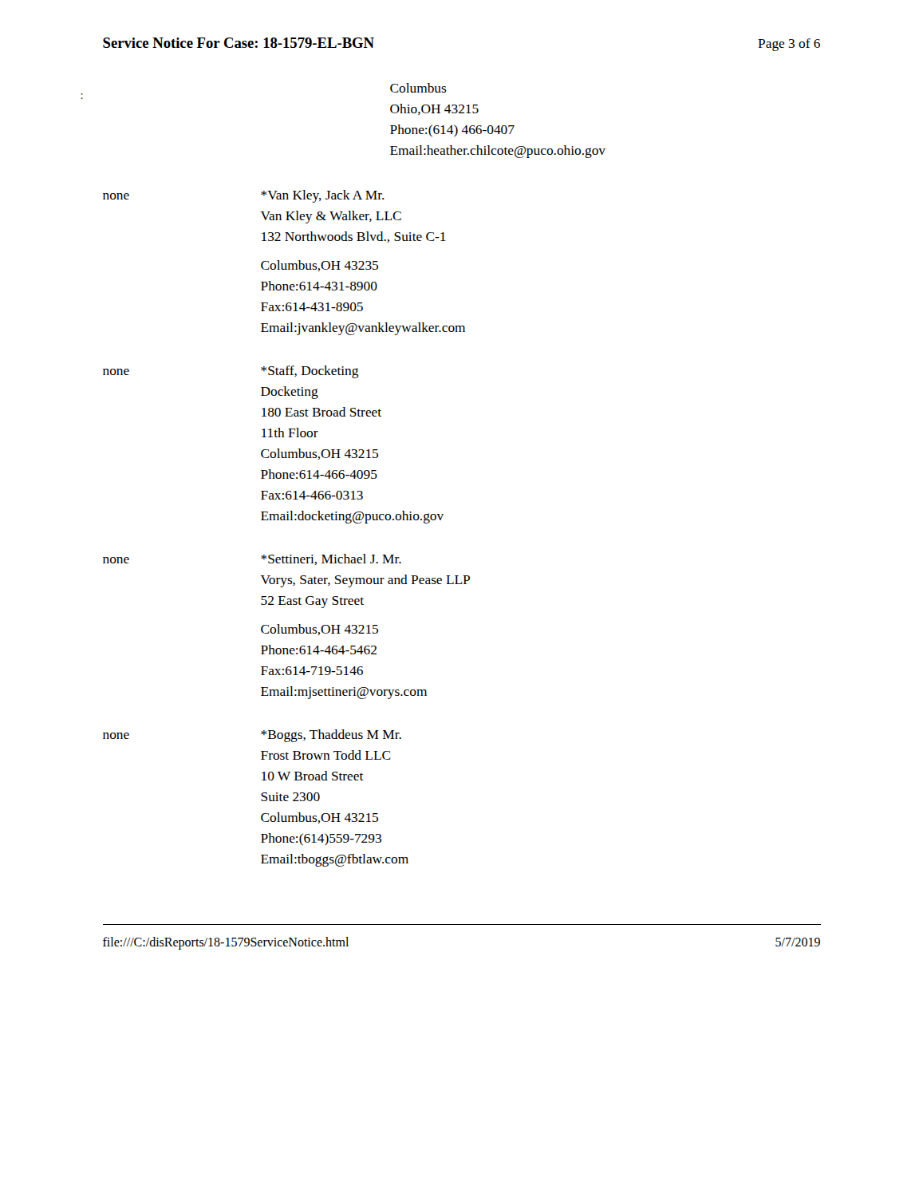Service Notice For Case: 18-1579-EL-BGN
Page 3 of 6
:
Columbus Ohio,OH 43215 Phone:(614) 466-0407 Email:heather.chilcote@puco.ohio.gov
| none | *Van Kley, Jack A Mr. Van Kley & Walker, LLC 132 Northwoods Blvd., Suite C-1 Columbus,OH 43235 Phone:614-431-8900 Fax:614-431-8905 Email:jvankley@vankleywalker.com |
| none | *Staff, Docketing Docketing 180 East Broad Street 11th Floor Columbus,OH 43215 Phone:614-466-4095 Fax:614-466-0313 Email:docketing@puco.ohio.gov |
| none | *Settineri, Michael J. Mr. Vorys, Sater, Seymour and Pease LLP 52 East Gay Street Columbus,OH 43215 Phone:614-464-5462 Fax:614-719-5146 Email:mjsettineri@vorys.com |
| none | *Boggs, Thaddeus M Mr. Frost Brown Todd LLC 10 W Broad Street Suite 2300 Columbus,OH 43215 Phone:(614)559-7293 Email:tboggs@fbtlaw.com |
file:///C:/disReports/18-1579ServiceNotice.html
5/7/2019